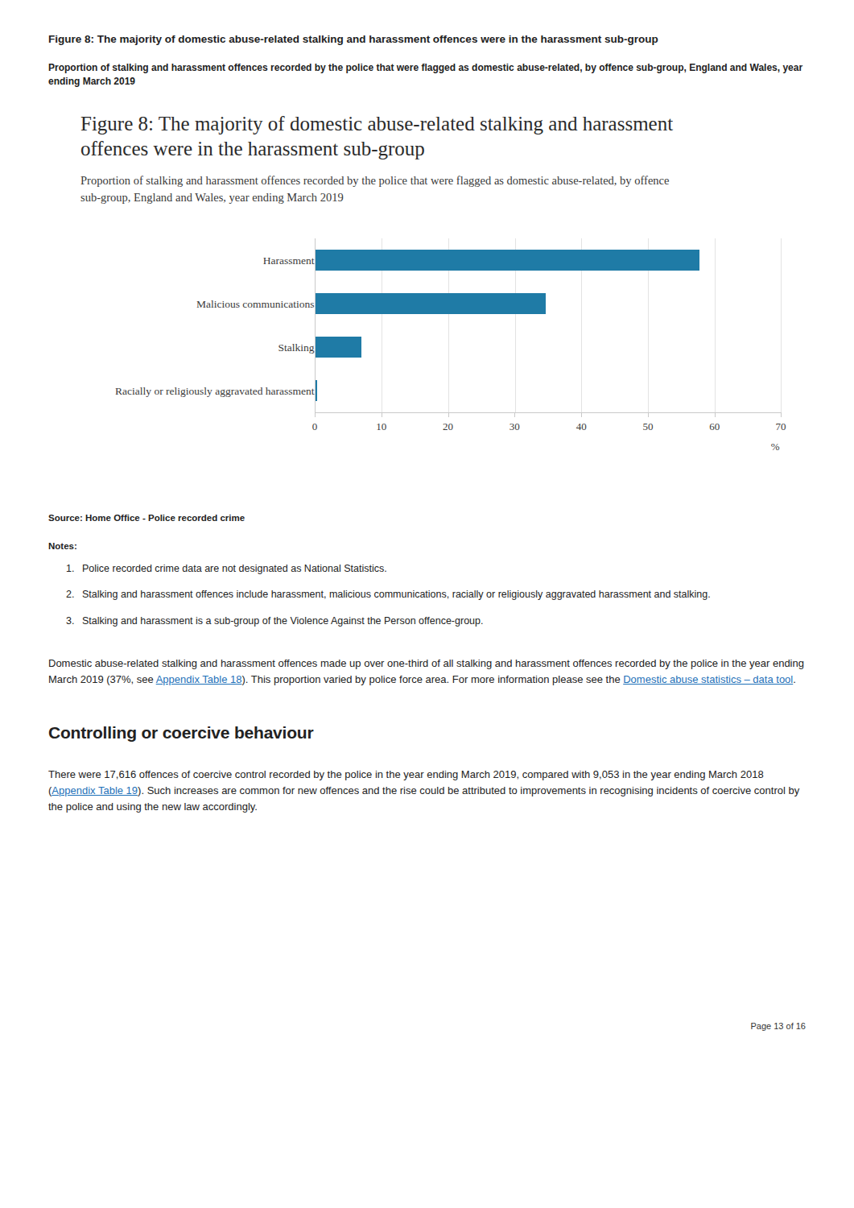Figure 8: The majority of domestic abuse-related stalking and harassment offences were in the harassment sub-group
Proportion of stalking and harassment offences recorded by the police that were flagged as domestic abuse-related, by offence sub-group, England and Wales, year ending March 2019
Figure 8: The majority of domestic abuse-related stalking and harassment offences were in the harassment sub-group
Proportion of stalking and harassment offences recorded by the police that were flagged as domestic abuse-related, by offence sub-group, England and Wales, year ending March 2019
| Harassment | |
| Malicious communications | |
| Stalking | |
| Racially or religiously aggravated harassment | |
| | 0 10 20 30 40 50 60 70 |
%
Source: Home Office - Police recorded crime
Notes:
Police recorded crime data are not designated as National Statistics.
Stalking and harassment offences include harassment, malicious communications, racially or religiously aggravated harassment and stalking.
Stalking and harassment is a sub-group of the Violence Against the Person offence-group.
Domestic abuse-related stalking and harassment offences made up over one-third of all stalking and harassment offences recorded by the police in the year ending March 2019 (37%, see Appendix Table 18). This proportion varied by police force area. For more information please see the Domestic abuse statistics – data tool.
Controlling or coercive behaviour
There were 17,616 offences of coercive control recorded by the police in the year ending March 2019, compared with 9,053 in the year ending March 2018 (Appendix Table 19). Such increases are common for new offences and the rise could be attributed to improvements in recognising incidents of coercive control by the police and using the new law accordingly.
Page 13 of 16